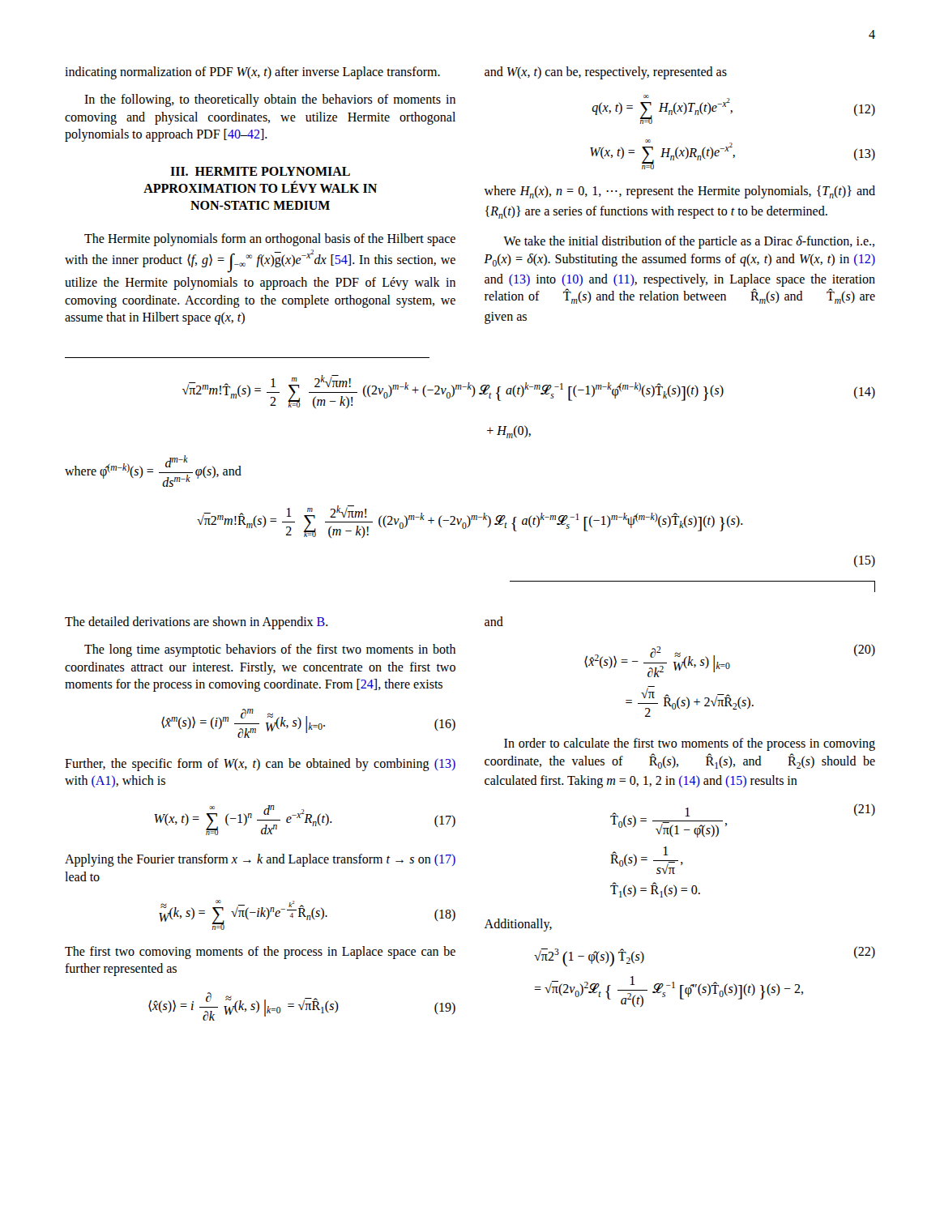4
indicating normalization of PDF W(x, t) after inverse Laplace transform.
In the following, to theoretically obtain the behaviors of moments in comoving and physical coordinates, we utilize Hermite orthogonal polynomials to approach PDF [40–42].
III. Hermite polynomial
approximation to Lévy walk in
non-static medium
The Hermite polynomials form an orthogonal basis of the Hilbert space with the inner product ⟨f, g⟩ = ∫−∞∞ f(x)g(x)e−x2dx [54]. In this section, we utilize the Hermite polynomials to approach the PDF of Lévy walk in comoving coordinate. According to the complete orthogonal system, we assume that in Hilbert space q(x, t)
and W(x, t) can be, respectively, represented as
q(x, t) = ∞∑n=0 Hn(x)Tn(t)e−x2, (12)
W(x, t) = ∞∑n=0 Hn(x)Rn(t)e−x2, (13)
where Hn(x), n = 0, 1, ⋯, represent the Hermite polynomials, {Tn(t)} and {Rn(t)} are a series of functions with respect to t to be determined.
We take the initial distribution of the particle as a Dirac δ-function, i.e., P0(x) = δ(x). Substituting the assumed forms of q(x, t) and W(x, t) in (12) and (13) into (10) and (11), respectively, in Laplace space the iteration relation of T̂m(s) and the relation between R̂m(s) and T̂m(s) are given as
√π2mm!T̂m(s) = 12 m∑k=0 2k√πm!(m − k)! ((2v0)m−k + (−2v0)m−k) 𝓛t { a(t)k−m𝓛s−1 [(−1)m−kφ̂(m−k)(s)T̂k(s)](t) }(s) (14)
+ Hm(0),
where φ̂(m−k)(s) = dm−k dsm−k φ(s), and
√π2mm!R̂m(s) = 12 m∑k=0 2k√πm!(m − k)! ((2v0)m−k + (−2v0)m−k) 𝓛t { a(t)k−m𝓛s−1 [(−1)m−kψ̂(m−k)(s)T̂k(s)](t) }(s).
(15)
The detailed derivations are shown in Appendix B.
The long time asymptotic behaviors of the first two moments in both coordinates attract our interest. Firstly, we concentrate on the first two moments for the process in comoving coordinate. From [24], there exists
⟨x̂m(s)⟩ = (i)m ∂m∂km ≈W(k, s) |k=0. (16)
Further, the specific form of W(x, t) can be obtained by combining (13) with (A1), which is
W(x, t) = ∞∑n=0 (−1)n dn dxn e−x2Rn(t). (17)
Applying the Fourier transform x → k and Laplace transform t → s on (17) lead to
≈W(k, s) = ∞∑n=0 √π(−ik)ne−k24R̂n(s). (18)
The first two comoving moments of the process in Laplace space can be further represented as
⟨x̂(s)⟩ = i ∂∂k ≈W(k, s) |k=0 = √πR̂1(s) (19)
and
⟨x̂2(s)⟩ = − ∂2∂k2 ≈W(k, s) |k=0
= √π 2 R̂0(s) + 2√πR̂2(s).
(20)
In order to calculate the first two moments of the process in comoving coordinate, the values of R̂0(s), R̂1(s), and R̂2(s) should be calculated first. Taking m = 0, 1, 2 in (14) and (15) results in
T̂0(s) = 1√π(1 − φ̂(s)),
R̂0(s) = 1 s√π,
T̂1(s) = R̂1(s) = 0.
(21)
Additionally,
√π23 (1 − φ̂(s)) T̂2(s)
= √π(2v0)2𝓛t { 1 a2(t) 𝓛s−1 [φ̂″(s)T̂0(s)](t) }(s) − 2,
(22)